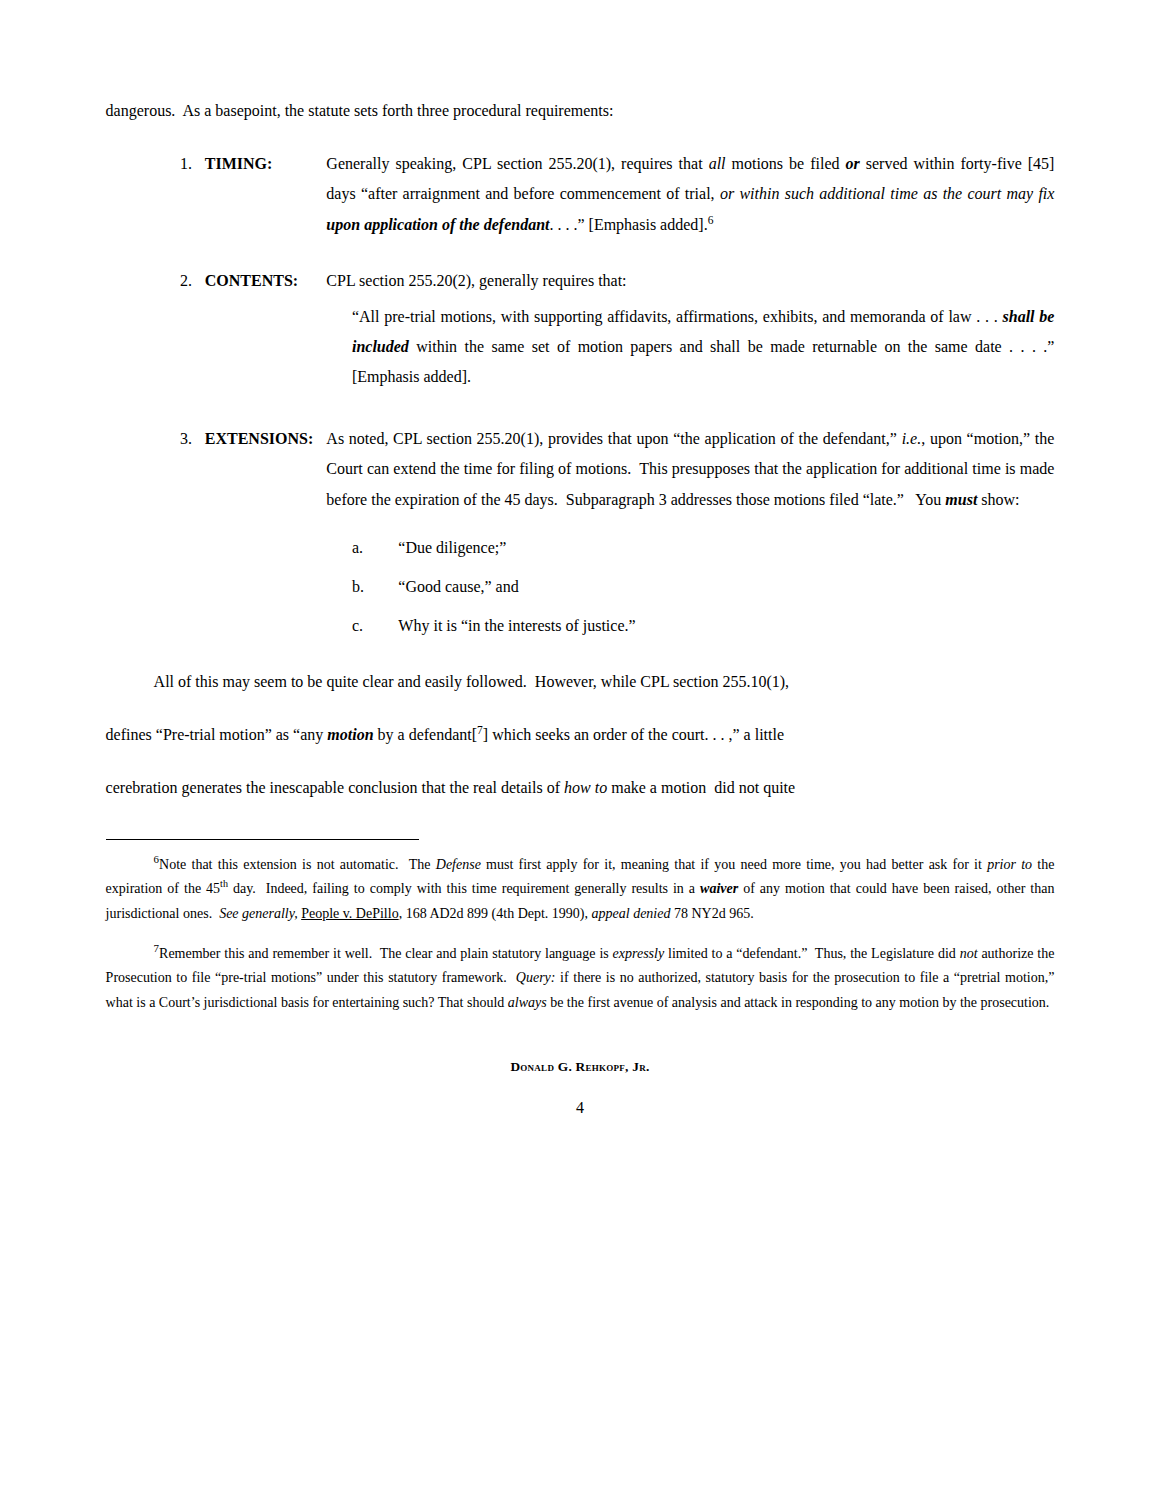dangerous. As a basepoint, the statute sets forth three procedural requirements:
1.
TIMING:
Generally speaking, CPL section 255.20(1), requires that all motions be filed or served within forty-five [45] days “after arraignment and before commencement of trial, or within such additional time as the court may fix upon application of the defendant. . . .” [Emphasis added].6
2.
CONTENTS:
CPL section 255.20(2), generally requires that: “All pre-trial motions, with supporting affidavits, affirmations, exhibits, and memoranda of law . . . shall be included within the same set of motion papers and shall be made returnable on the same date . . . .” [Emphasis added].
3.
EXTENSIONS:
As noted, CPL section 255.20(1), provides that upon “the application of the defendant,” i.e., upon “motion,” the Court can extend the time for filing of motions. This presupposes that the application for additional time is made before the expiration of the 45 days. Subparagraph 3 addresses those motions filed “late.” You must show:
a.
“Due diligence;”
b.
“Good cause,” and
c.
Why it is “in the interests of justice.”
All of this may seem to be quite clear and easily followed. However, while CPL section 255.10(1),
defines “Pre-trial motion” as “any motion by a defendant[7] which seeks an order of the court. . . ,” a little
cerebration generates the inescapable conclusion that the real details of how to make a motion did not quite
6 Note that this extension is not automatic. The Defense must first apply for it, meaning that if you need more time, you had better ask for it prior to the expiration of the 45th day. Indeed, failing to comply with this time requirement generally results in a waiver of any motion that could have been raised, other than jurisdictional ones. See generally, People v. DePillo, 168 AD2d 899 (4th Dept. 1990), appeal denied 78 NY2d 965.
7 Remember this and remember it well. The clear and plain statutory language is expressly limited to a “defendant.” Thus, the Legislature did not authorize the Prosecution to file “pre-trial motions” under this statutory framework. Query: if there is no authorized, statutory basis for the prosecution to file a “pretrial motion,” what is a Court’s jurisdictional basis for entertaining such? That should always be the first avenue of analysis and attack in responding to any motion by the prosecution.
Donald G. Rehkopf, Jr.
4